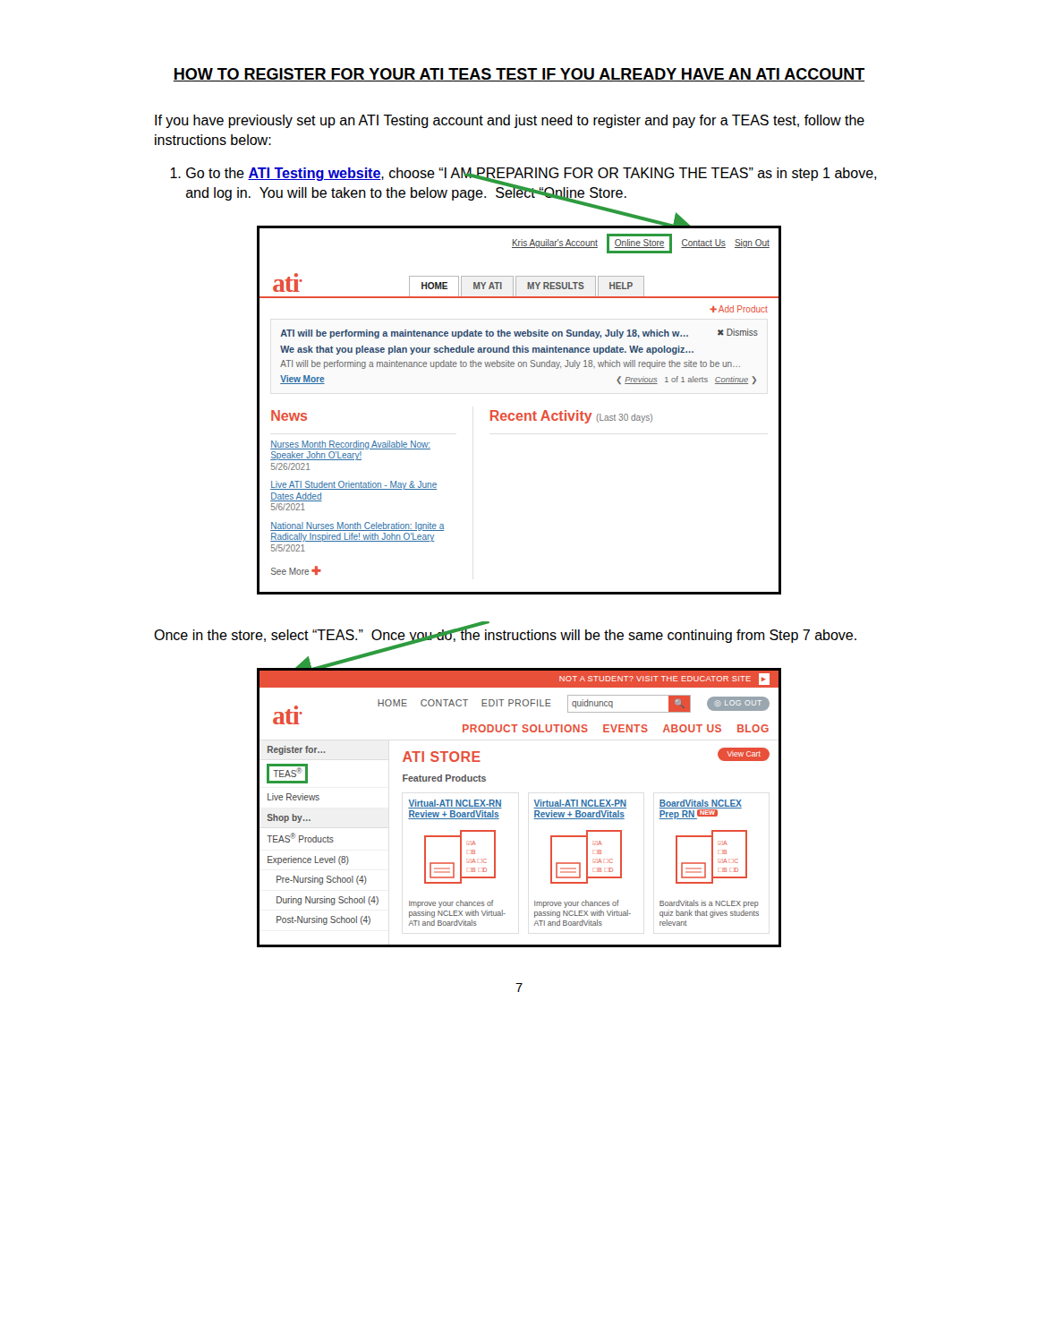HOW TO REGISTER FOR YOUR ATI TEAS TEST IF YOU ALREADY HAVE AN ATI ACCOUNT
If you have previously set up an ATI Testing account and just need to register and pay for a TEAS test, follow the instructions below:
Go to the ATI Testing website, choose “I AM PREPARING FOR OR TAKING THE TEAS” as in step 1 above, and log in. You will be taken to the below page. Select “Online Store.
Kris Aguilar's Account Online Store Contact Us Sign Out
ati.
HOME
MY ATI
MY RESULTS
HELP
✚ Add Product
✖ Dismiss
ATI will be performing a maintenance update to the website on Sunday, July 18, which w…
We ask that you please plan your schedule around this maintenance update. We apologiz…
ATI will be performing a maintenance update to the website on Sunday, July 18, which will require the site to be un…
View More
❮ Previous 1 of 1 alerts Continue ❯
News
Nurses Month Recording Available Now: Speaker John O'Leary! 5/26/2021
Live ATI Student Orientation - May & June Dates Added 5/6/2021
National Nurses Month Celebration: Ignite a Radically Inspired Life! with John O'Leary 5/5/2021
See More ✚
Recent Activity (Last 30 days)
Once in the store, select “TEAS.” Once you do, the instructions will be the same continuing from Step 7 above.
NOT A STUDENT? VISIT THE EDUCATOR SITE ▸
ati.
HOME CONTACT EDIT PROFILE 🔍 ◎ LOG OUT
PRODUCT SOLUTIONS EVENTS ABOUT US BLOG
Register for…
TEAS®
Live Reviews
Shop by…
TEAS® Products
Experience Level (8)
Pre-Nursing School (4)
During Nursing School (4)
Post-Nursing School (4)
View Cart
ATI STORE
Featured Products
Virtual-ATI NCLEX-RN Review + BoardVitals
☑A ☐B ☑A ☐C ☐B ☐D
Improve your chances of passing NCLEX with Virtual-ATI and BoardVitals
Virtual-ATI NCLEX-PN Review + BoardVitals
☑A ☐B ☑A ☐C ☐B ☐D
Improve your chances of passing NCLEX with Virtual-ATI and BoardVitals
BoardVitals NCLEX Prep RN NEW
☑A ☐B ☑A ☐C ☐B ☐D
BoardVitals is a NCLEX prep quiz bank that gives students relevant
7